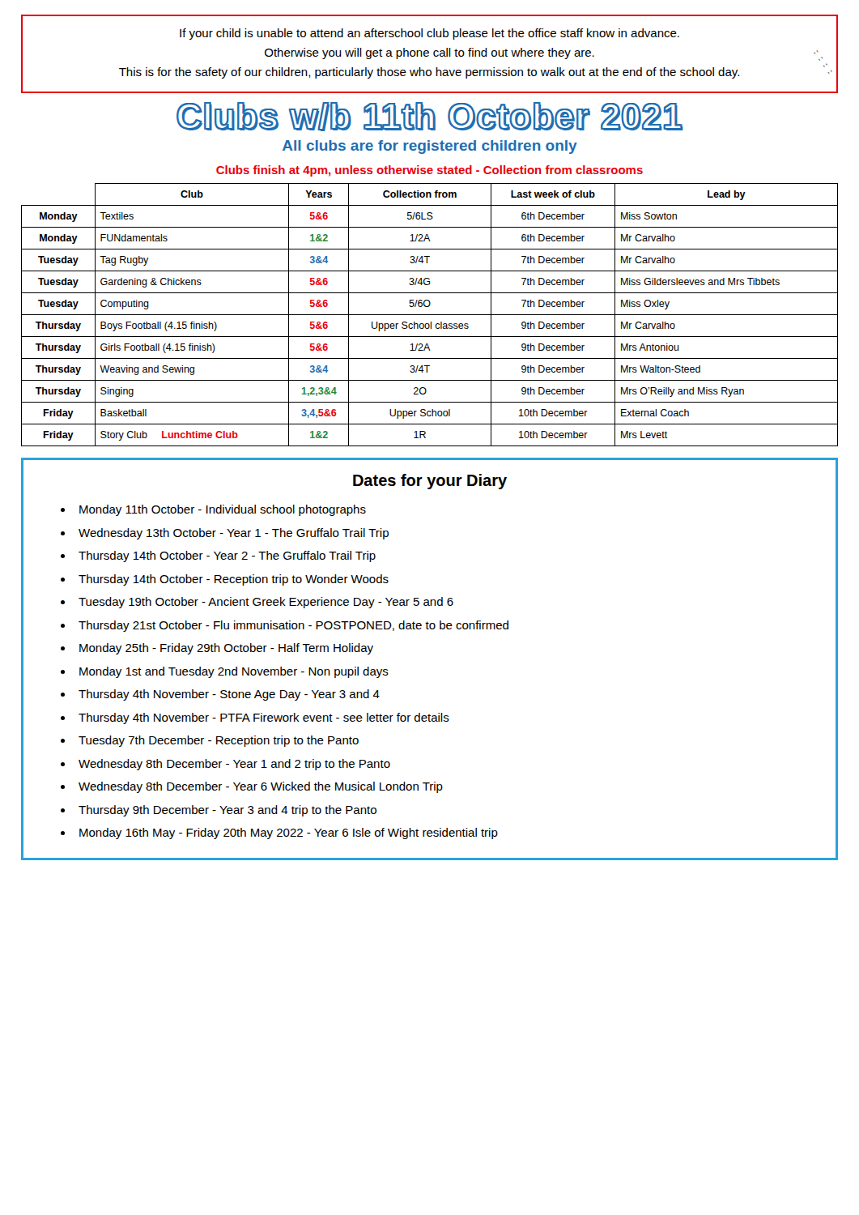,,
,,
,,
,,
If your child is unable to attend an afterschool club please let the office staff know in advance.
Otherwise you will get a phone call to find out where they are.
This is for the safety of our children, particularly those who have permission to walk out at the end of the school day.
Clubs w/b 11th October 2021
All clubs are for registered children only
Clubs finish at 4pm, unless otherwise stated - Collection from classrooms
| | Club | Years | Collection from | Last week of club | Lead by |
| --- | --- | --- | --- | --- | --- |
| Monday | Textiles | 5&6 | 5/6LS | 6th December | Miss Sowton |
| Monday | FUNdamentals | 1&2 | 1/2A | 6th December | Mr Carvalho |
| Tuesday | Tag Rugby | 3&4 | 3/4T | 7th December | Mr Carvalho |
| Tuesday | Gardening & Chickens | 5&6 | 3/4G | 7th December | Miss Gildersleeves and Mrs Tibbets |
| Tuesday | Computing | 5&6 | 5/6O | 7th December | Miss Oxley |
| Thursday | Boys Football (4.15 finish) | 5&6 | Upper School classes | 9th December | Mr Carvalho |
| Thursday | Girls Football (4.15 finish) | 5&6 | 1/2A | 9th December | Mrs Antoniou |
| Thursday | Weaving and Sewing | 3&4 | 3/4T | 9th December | Mrs Walton-Steed |
| Thursday | Singing | 1,2,3&4 | 2O | 9th December | Mrs O’Reilly and Miss Ryan |
| Friday | Basketball | 3,4, 5&6 | Upper School | 10th December | External Coach |
| Friday | Story Club Lunchtime Club | 1&2 | 1R | 10th December | Mrs Levett |
Dates for your Diary
Monday 11th October - Individual school photographs
Wednesday 13th October - Year 1 - The Gruffalo Trail Trip
Thursday 14th October - Year 2 - The Gruffalo Trail Trip
Thursday 14th October - Reception trip to Wonder Woods
Tuesday 19th October - Ancient Greek Experience Day - Year 5 and 6
Thursday 21st October - Flu immunisation - POSTPONED, date to be confirmed
Monday 25th - Friday 29th October - Half Term Holiday
Monday 1st and Tuesday 2nd November - Non pupil days
Thursday 4th November - Stone Age Day - Year 3 and 4
Thursday 4th November - PTFA Firework event - see letter for details
Tuesday 7th December - Reception trip to the Panto
Wednesday 8th December - Year 1 and 2 trip to the Panto
Wednesday 8th December - Year 6 Wicked the Musical London Trip
Thursday 9th December - Year 3 and 4 trip to the Panto
Monday 16th May - Friday 20th May 2022 - Year 6 Isle of Wight residential trip